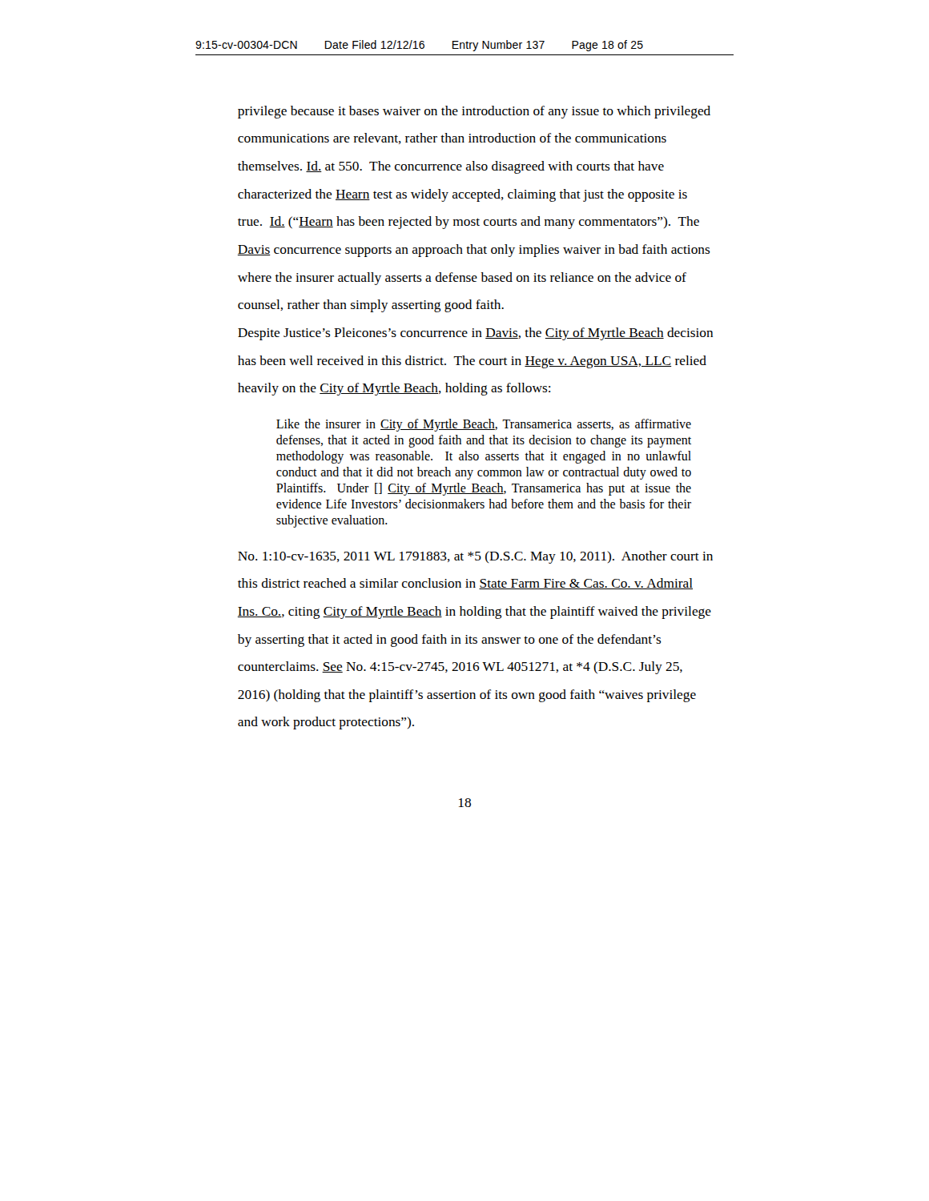9:15-cv-00304-DCN Date Filed 12/12/16 Entry Number 137 Page 18 of 25
privilege because it bases waiver on the introduction of any issue to which privileged communications are relevant, rather than introduction of the communications themselves. Id. at 550. The concurrence also disagreed with courts that have characterized the Hearn test as widely accepted, claiming that just the opposite is true. Id. (“Hearn has been rejected by most courts and many commentators”). The Davis concurrence supports an approach that only implies waiver in bad faith actions where the insurer actually asserts a defense based on its reliance on the advice of counsel, rather than simply asserting good faith.
Despite Justice’s Pleicones’s concurrence in Davis, the City of Myrtle Beach decision has been well received in this district. The court in Hege v. Aegon USA, LLC relied heavily on the City of Myrtle Beach, holding as follows:
Like the insurer in City of Myrtle Beach, Transamerica asserts, as affirmative defenses, that it acted in good faith and that its decision to change its payment methodology was reasonable. It also asserts that it engaged in no unlawful conduct and that it did not breach any common law or contractual duty owed to Plaintiffs. Under [] City of Myrtle Beach, Transamerica has put at issue the evidence Life Investors’ decisionmakers had before them and the basis for their subjective evaluation.
No. 1:10-cv-1635, 2011 WL 1791883, at *5 (D.S.C. May 10, 2011). Another court in this district reached a similar conclusion in State Farm Fire & Cas. Co. v. Admiral Ins. Co., citing City of Myrtle Beach in holding that the plaintiff waived the privilege by asserting that it acted in good faith in its answer to one of the defendant’s counterclaims. See No. 4:15-cv-2745, 2016 WL 4051271, at *4 (D.S.C. July 25, 2016) (holding that the plaintiff’s assertion of its own good faith “waives privilege and work product protections”).
18